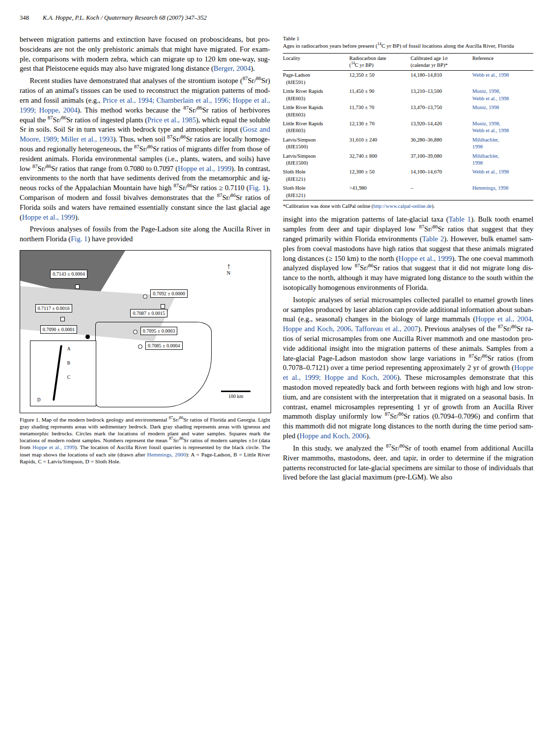348 K.A. Hoppe, P.L. Koch / Quaternary Research 68 (2007) 347–352
between migration patterns and extinction have focused on proboscideans, but proboscideans are not the only prehistoric animals that might have migrated. For example, comparisons with modern zebra, which can migrate up to 120 km one-way, suggest that Pleistocene equids may also have migrated long distance (Berger, 2004).
Recent studies have demonstrated that analyses of the strontium isotope (87Sr/86Sr) ratios of an animal's tissues can be used to reconstruct the migration patterns of modern and fossil animals (e.g., Price et al., 1994; Chamberlain et al., 1996; Hoppe et al., 1999; Hoppe, 2004). This method works because the 87Sr/86Sr ratios of herbivores equal the 87Sr/86Sr ratios of ingested plants (Price et al., 1985), which equal the soluble Sr in soils. Soil Sr in turn varies with bedrock type and atmospheric input (Gosz and Moore, 1989; Miller et al., 1993). Thus, when soil 87Sr/86Sr ratios are locally homogenous and regionally heterogeneous, the 87Sr/86Sr ratios of migrants differ from those of resident animals. Florida environmental samples (i.e., plants, waters, and soils) have low 87Sr/86Sr ratios that range from 0.7080 to 0.7097 (Hoppe et al., 1999). In contrast, environments to the north that have sediments derived from the metamorphic and igneous rocks of the Appalachian Mountain have high 87Sr/86Sr ratios ≥ 0.7110 (Fig. 1). Comparison of modern and fossil bivalves demonstrates that the 87Sr/86Sr ratios of Florida soils and waters have remained essentially constant since the last glacial age (Hoppe et al., 1999).
Previous analyses of fossils from the Page-Ladson site along the Aucilla River in northern Florida (Fig. 1) have provided
87°00′ W 80°00′ W
↑ N
0.7143 ± 0.0004
0.7092 ± 0.0000
0.7117 ± 0.0016
0.7087 ± 0.0015
0.7090 ± 0.0001
0.7095 ± 0.0003
0.7085 ± 0.0004
34°00′ N 25°00′ N
100 km
A B C D
Figure 1. Map of the modern bedrock geology and environmental 87Sr/86Sr ratios of Florida and Georgia. Light gray shading represents areas with sedimentary bedrock. Dark gray shading represents areas with igneous and metamorphic bedrocks. Circles mark the locations of modern plant and water samples. Squares mark the locations of modern rodent samples. Numbers represent the mean 87Sr/86Sr ratios of modern samples ±1σ (data from Hoppe et al., 1999). The location of Aucilla River fossil quarries is represented by the black circle. The inset map shows the locations of each site (drawn after Hemmings, 2000): A = Page-Ladson, B = Little River Rapids, C = Latvis/Simpson, D = Sloth Hole.
Table 1
Ages in radiocarbon years before present (14C yr BP) of fossil locations along the Aucilla River, Florida
| Locality | Radiocarbon date ( 14 C yr BP) | Calibrated age 1σ (calendar yr BP)* | Reference |
| --- | --- | --- | --- |
| Page-Ladson (8JE591) | 12,350 ± 50 | 14,180–14,810 | Webb et al., 1998 |
| Little River Rapids (8JE603) | 11,450 ± 90 | 13,210–13,500 | Muniz, 1998, Webb et al., 1998 |
| Little River Rapids (8JE603) | 11,730 ± 70 | 13,470–13,750 | Muniz, 1998 |
| Little River Rapids (8JE603) | 12,130 ± 70 | 13,920–14,420 | Muniz, 1998, Webb et al., 1998 |
| Latvis/Simpson (8JE1500) | 31,610 ± 240 | 36,280–36,880 | Mihlbachler, 1998 |
| Latvis/Simpson (8JE1500) | 32,740 ± 800 | 37,100–39,080 | Mihlbachler, 1998 |
| Sloth Hole (8JE121) | 12,300 ± 50 | 14,100–14,670 | Webb et al., 1998 |
| Sloth Hole (8JE121) | >41,980 | – | Hemmings, 1998 |
*Calibration was done with CalPal online (http://www.calpal-online.de).
insight into the migration patterns of late-glacial taxa (Table 1). Bulk tooth enamel samples from deer and tapir displayed low 87Sr/86Sr ratios that suggest that they ranged primarily within Florida environments (Table 2). However, bulk enamel samples from coeval mastodons have high ratios that suggest that these animals migrated long distances (≥ 150 km) to the north (Hoppe et al., 1999). The one coeval mammoth analyzed displayed low 87Sr/86Sr ratios that suggest that it did not migrate long distance to the north, although it may have migrated long distance to the south within the isotopically homogenous environments of Florida.
Isotopic analyses of serial microsamples collected parallel to enamel growth lines or samples produced by laser ablation can provide additional information about subannual (e.g., seasonal) changes in the biology of large mammals (Hoppe et al., 2004, Hoppe and Koch, 2006, Tafforeau et al., 2007). Previous analyses of the 87Sr/86Sr ratios of serial microsamples from one Aucilla River mammoth and one mastodon provide additional insight into the migration patterns of these animals. Samples from a late-glacial Page-Ladson mastodon show large variations in 87Sr/86Sr ratios (from 0.7078–0.7121) over a time period representing approximately 2 yr of growth (Hoppe et al., 1999; Hoppe and Koch, 2006). These microsamples demonstrate that this mastodon moved repeatedly back and forth between regions with high and low strontium, and are consistent with the interpretation that it migrated on a seasonal basis. In contrast, enamel microsamples representing 1 yr of growth from an Aucilla River mammoth display uniformly low 87Sr/86Sr ratios (0.7094–0.7096) and confirm that this mammoth did not migrate long distances to the north during the time period sampled (Hoppe and Koch, 2006).
In this study, we analyzed the 87Sr/86Sr of tooth enamel from additional Aucilla River mammoths, mastodons, deer, and tapir, in order to determine if the migration patterns reconstructed for late-glacial specimens are similar to those of individuals that lived before the last glacial maximum (pre-LGM). We also